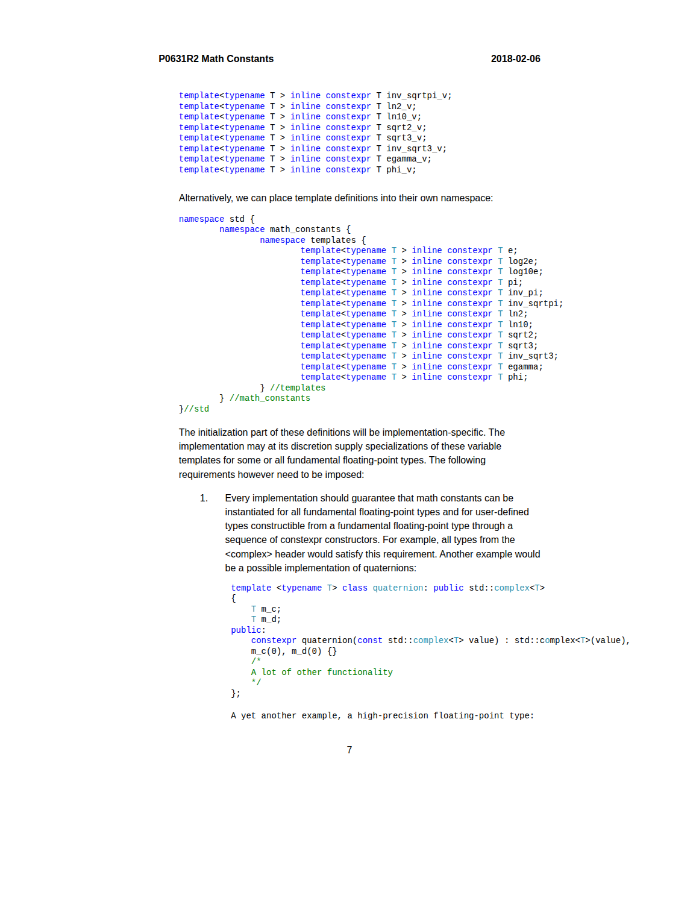P0631R2 Math Constants
2018-02-06
template<typename T > inline constexpr T inv_sqrtpi_v;
template<typename T > inline constexpr T ln2_v;
template<typename T > inline constexpr T ln10_v;
template<typename T > inline constexpr T sqrt2_v;
template<typename T > inline constexpr T sqrt3_v;
template<typename T > inline constexpr T inv_sqrt3_v;
template<typename T > inline constexpr T egamma_v;
template<typename T > inline constexpr T phi_v;
Alternatively, we can place template definitions into their own namespace:
namespace std {
        namespace math_constants {
                namespace templates {
                        template<typename T > inline constexpr T e;
                        template<typename T > inline constexpr T log2e;
                        template<typename T > inline constexpr T log10e;
                        template<typename T > inline constexpr T pi;
                        template<typename T > inline constexpr T inv_pi;
                        template<typename T > inline constexpr T inv_sqrtpi;
                        template<typename T > inline constexpr T ln2;
                        template<typename T > inline constexpr T ln10;
                        template<typename T > inline constexpr T sqrt2;
                        template<typename T > inline constexpr T sqrt3;
                        template<typename T > inline constexpr T inv_sqrt3;
                        template<typename T > inline constexpr T egamma;
                        template<typename T > inline constexpr T phi;
                } //templates
        } //math_constants
}//std
The initialization part of these definitions will be implementation-specific. The implementation may at its discretion supply specializations of these variable templates for some or all fundamental floating-point types. The following requirements however need to be imposed:
Every implementation should guarantee that math constants can be instantiated for all fundamental floating-point types and for user-defined types constructible from a fundamental floating-point type through a sequence of constexpr constructors. For example, all types from the <complex> header would satisfy this requirement. Another example would be a possible implementation of quaternions:
template <typename T> class quaternion: public std:: complex<T>
{
    T m_c;
    T m_d;
public:
    constexpr quaternion(const std:: complex<T> value) : std::c omplex<T>(value),
    m_c(0), m_d(0) {}
    /*
    A lot of other functionality
    */
};
A yet another example, a high-precision floating-point type:
7